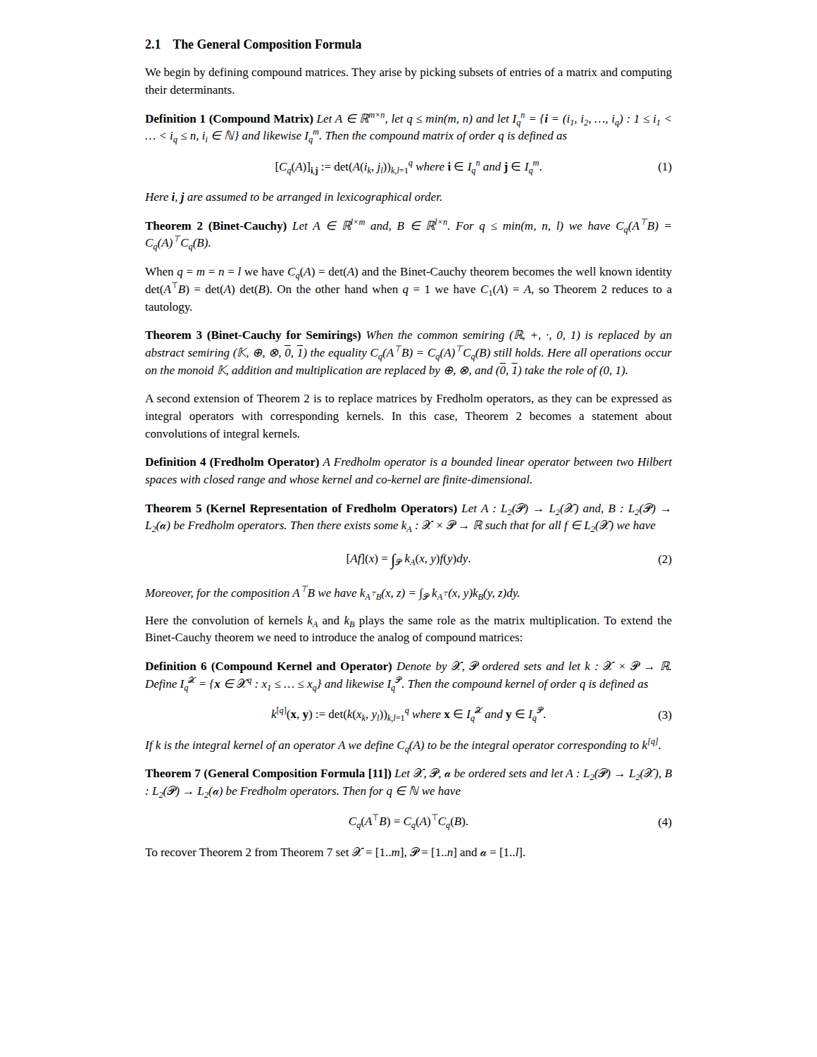2.1 The General Composition Formula
We begin by defining compound matrices. They arise by picking subsets of entries of a matrix and computing their determinants.
Definition 1 (Compound Matrix) Let A ∈ ℝm×n, let q ≤ min(m, n) and let Iqn = {i = (i1, i2, …, iq) : 1 ≤ i1 < … < iq ≤ n, ii ∈ ℕ} and likewise Iqm. Then the compound matrix of order q is defined as
[Cq(A)]i,j := det(A(ik, jl))k,l=1q where i ∈ Iqn and j ∈ Iqm. (1)
Here i, j are assumed to be arranged in lexicographical order.
Theorem 2 (Binet-Cauchy) Let A ∈ ℝl×m and, B ∈ ℝl×n. For q ≤ min(m, n, l) we have Cq(A⊤B) = Cq(A)⊤Cq(B).
When q = m = n = l we have Cq(A) = det(A) and the Binet-Cauchy theorem becomes the well known identity det(A⊤B) = det(A) det(B). On the other hand when q = 1 we have C1(A) = A, so Theorem 2 reduces to a tautology.
Theorem 3 (Binet-Cauchy for Semirings) When the common semiring (ℝ, +, ·, 0, 1) is replaced by an abstract semiring (𝕂, ⊕, ⊗, 0, 1) the equality Cq(A⊤B) = Cq(A)⊤Cq(B) still holds. Here all operations occur on the monoid 𝕂, addition and multiplication are replaced by ⊕, ⊗, and (0, 1) take the role of (0, 1).
A second extension of Theorem 2 is to replace matrices by Fredholm operators, as they can be expressed as integral operators with corresponding kernels. In this case, Theorem 2 becomes a statement about convolutions of integral kernels.
Definition 4 (Fredholm Operator) A Fredholm operator is a bounded linear operator between two Hilbert spaces with closed range and whose kernel and co-kernel are finite-dimensional.
Theorem 5 (Kernel Representation of Fredholm Operators) Let A : L2(𝒫) → L2(𝒳) and, B : L2(𝒫) → L2(𝒶) be Fredholm operators. Then there exists some kA : 𝒳 × 𝒫 → ℝ such that for all f ∈ L2(𝒳) we have
[Af](x) = ∫𝒫 kA(x, y)f(y)dy. (2)
Moreover, for the composition A⊤B we have kA⊤B(x, z) = ∫𝒫 kA⊤(x, y)kB(y, z)dy.
Here the convolution of kernels kA and kB plays the same role as the matrix multiplication. To extend the Binet-Cauchy theorem we need to introduce the analog of compound matrices:
Definition 6 (Compound Kernel and Operator) Denote by 𝒳, 𝒫 ordered sets and let k : 𝒳 × 𝒫 → ℝ. Define Iq𝒳 = {x ∈ 𝒳q : x1 ≤ … ≤ xq} and likewise Iq𝒫. Then the compound kernel of order q is defined as
k[q](x, y) := det(k(xk, yl))k,l=1q where x ∈ Iq𝒳 and y ∈ Iq𝒫. (3)
If k is the integral kernel of an operator A we define Cq(A) to be the integral operator corresponding to k[q].
Theorem 7 (General Composition Formula [11]) Let 𝒳, 𝒫, 𝒶 be ordered sets and let A : L2(𝒫) → L2(𝒳), B : L2(𝒫) → L2(𝒶) be Fredholm operators. Then for q ∈ ℕ we have
Cq(A⊤B) = Cq(A)⊤Cq(B). (4)
To recover Theorem 2 from Theorem 7 set 𝒳 = [1..m], 𝒫 = [1..n] and 𝒶 = [1..l].